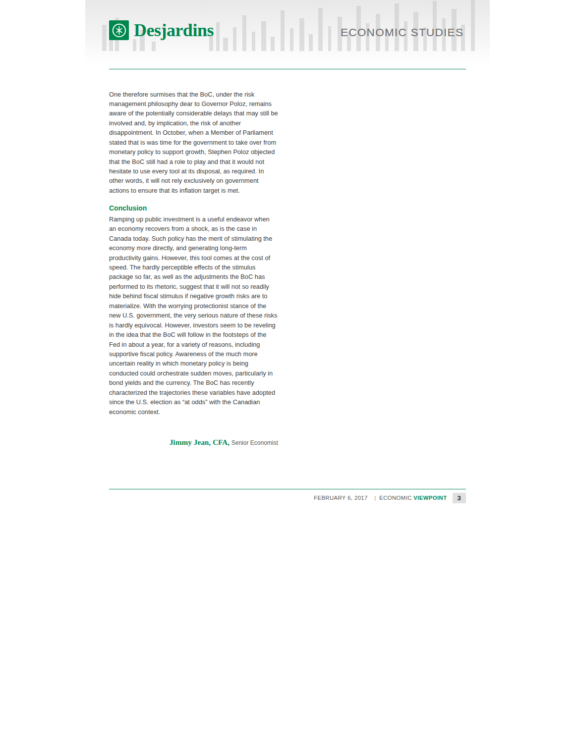Desjardins
ECONOMIC STUDIES
One therefore surmises that the BoC, under the risk management philosophy dear to Governor Poloz, remains aware of the potentially considerable delays that may still be involved and, by implication, the risk of another disappointment. In October, when a Member of Parliament stated that is was time for the government to take over from monetary policy to support growth, Stephen Poloz objected that the BoC still had a role to play and that it would not hesitate to use every tool at its disposal, as required. In other words, it will not rely exclusively on government actions to ensure that its inflation target is met.
Conclusion
Ramping up public investment is a useful endeavor when an economy recovers from a shock, as is the case in Canada today. Such policy has the merit of stimulating the economy more directly, and generating long-term productivity gains. However, this tool comes at the cost of speed. The hardly perceptible effects of the stimulus package so far, as well as the adjustments the BoC has performed to its rhetoric, suggest that it will not so readily hide behind fiscal stimulus if negative growth risks are to materialize. With the worrying protectionist stance of the new U.S. government, the very serious nature of these risks is hardly equivocal. However, investors seem to be reveling in the idea that the BoC will follow in the footsteps of the Fed in about a year, for a variety of reasons, including supportive fiscal policy. Awareness of the much more uncertain reality in which monetary policy is being conducted could orchestrate sudden moves, particularly in bond yields and the currency. The BoC has recently characterized the trajectories these variables have adopted since the U.S. election as “at odds” with the Canadian economic context.
Jimmy Jean, CFA, Senior Economist
FEBRUARY 6, 2017 | ECONOMIC VIEWPOINT 3